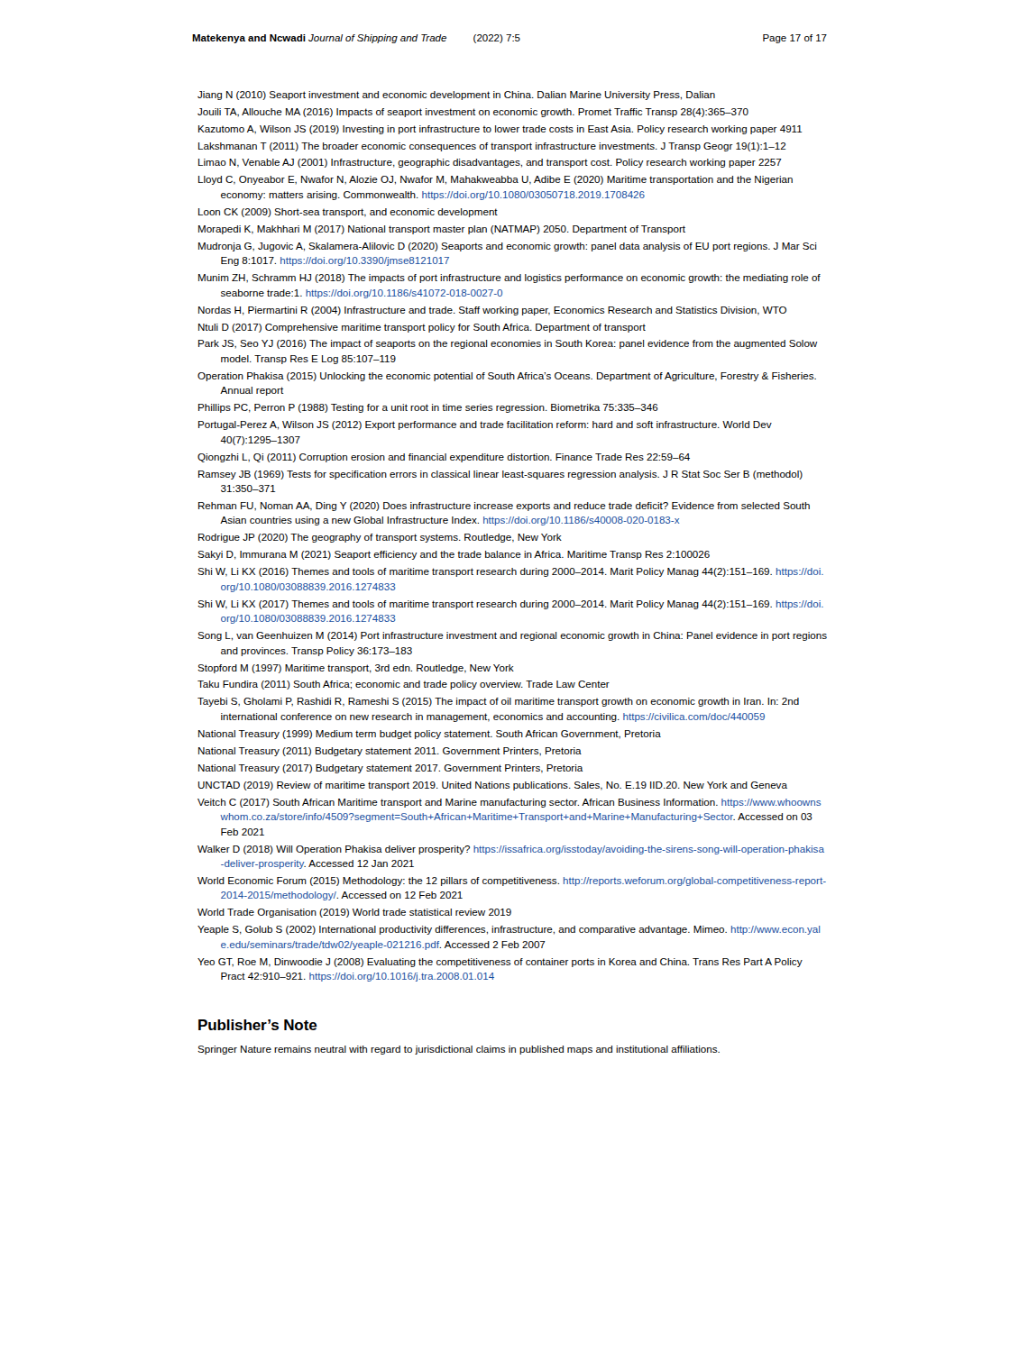Matekenya and Ncwadi Journal of Shipping and Trade (2022) 7:5
Page 17 of 17
Jiang N (2010) Seaport investment and economic development in China. Dalian Marine University Press, Dalian
Jouili TA, Allouche MA (2016) Impacts of seaport investment on economic growth. Promet Traffic Transp 28(4):365–370
Kazutomo A, Wilson JS (2019) Investing in port infrastructure to lower trade costs in East Asia. Policy research working paper 4911
Lakshmanan T (2011) The broader economic consequences of transport infrastructure investments. J Transp Geogr 19(1):1–12
Limao N, Venable AJ (2001) Infrastructure, geographic disadvantages, and transport cost. Policy research working paper 2257
Lloyd C, Onyeabor E, Nwafor N, Alozie OJ, Nwafor M, Mahakweabba U, Adibe E (2020) Maritime transportation and the Nigerian economy: matters arising. Commonwealth. https://doi.org/10.1080/03050718.2019.1708426
Loon CK (2009) Short-sea transport, and economic development
Morapedi K, Makhhari M (2017) National transport master plan (NATMAP) 2050. Department of Transport
Mudronja G, Jugovic A, Skalamera-Alilovic D (2020) Seaports and economic growth: panel data analysis of EU port regions. J Mar Sci Eng 8:1017. https://doi.org/10.3390/jmse8121017
Munim ZH, Schramm HJ (2018) The impacts of port infrastructure and logistics performance on economic growth: the mediating role of seaborne trade:1. https://doi.org/10.1186/s41072-018-0027-0
Nordas H, Piermartini R (2004) Infrastructure and trade. Staff working paper, Economics Research and Statistics Division, WTO
Ntuli D (2017) Comprehensive maritime transport policy for South Africa. Department of transport
Park JS, Seo YJ (2016) The impact of seaports on the regional economies in South Korea: panel evidence from the augmented Solow model. Transp Res E Log 85:107–119
Operation Phakisa (2015) Unlocking the economic potential of South Africa’s Oceans. Department of Agriculture, Forestry & Fisheries. Annual report
Phillips PC, Perron P (1988) Testing for a unit root in time series regression. Biometrika 75:335–346
Portugal-Perez A, Wilson JS (2012) Export performance and trade facilitation reform: hard and soft infrastructure. World Dev 40(7):1295–1307
Qiongzhi L, Qi (2011) Corruption erosion and financial expenditure distortion. Finance Trade Res 22:59–64
Ramsey JB (1969) Tests for specification errors in classical linear least-squares regression analysis. J R Stat Soc Ser B (methodol) 31:350–371
Rehman FU, Noman AA, Ding Y (2020) Does infrastructure increase exports and reduce trade deficit? Evidence from selected South Asian countries using a new Global Infrastructure Index. https://doi.org/10.1186/s40008-020-0183-x
Rodrigue JP (2020) The geography of transport systems. Routledge, New York
Sakyi D, Immurana M (2021) Seaport efficiency and the trade balance in Africa. Maritime Transp Res 2:100026
Shi W, Li KX (2016) Themes and tools of maritime transport research during 2000–2014. Marit Policy Manag 44(2):151–169. https://doi.org/10.1080/03088839.2016.1274833
Shi W, Li KX (2017) Themes and tools of maritime transport research during 2000–2014. Marit Policy Manag 44(2):151–169. https://doi.org/10.1080/03088839.2016.1274833
Song L, van Geenhuizen M (2014) Port infrastructure investment and regional economic growth in China: Panel evidence in port regions and provinces. Transp Policy 36:173–183
Stopford M (1997) Maritime transport, 3rd edn. Routledge, New York
Taku Fundira (2011) South Africa; economic and trade policy overview. Trade Law Center
Tayebi S, Gholami P, Rashidi R, Rameshi S (2015) The impact of oil maritime transport growth on economic growth in Iran. In: 2nd international conference on new research in management, economics and accounting. https://civilica.com/doc/440059
National Treasury (1999) Medium term budget policy statement. South African Government, Pretoria
National Treasury (2011) Budgetary statement 2011. Government Printers, Pretoria
National Treasury (2017) Budgetary statement 2017. Government Printers, Pretoria
UNCTAD (2019) Review of maritime transport 2019. United Nations publications. Sales, No. E.19 IID.20. New York and Geneva
Veitch C (2017) South African Maritime transport and Marine manufacturing sector. African Business Information. https://www.whoownswhom.co.za/store/info/4509?segment=South+African+Maritime+Transport+and+Marine+Manufacturing+Sector. Accessed on 03 Feb 2021
Walker D (2018) Will Operation Phakisa deliver prosperity? https://issafrica.org/isstoday/avoiding-the-sirens-song-will-operation-phakisa-deliver-prosperity. Accessed 12 Jan 2021
World Economic Forum (2015) Methodology: the 12 pillars of competitiveness. http://reports.weforum.org/global-competitiveness-report-2014-2015/methodology/. Accessed on 12 Feb 2021
World Trade Organisation (2019) World trade statistical review 2019
Yeaple S, Golub S (2002) International productivity differences, infrastructure, and comparative advantage. Mimeo. http://www.econ.yale.edu/seminars/trade/tdw02/yeaple-021216.pdf. Accessed 2 Feb 2007
Yeo GT, Roe M, Dinwoodie J (2008) Evaluating the competitiveness of container ports in Korea and China. Trans Res Part A Policy Pract 42:910–921. https://doi.org/10.1016/j.tra.2008.01.014
Publisher’s Note
Springer Nature remains neutral with regard to jurisdictional claims in published maps and institutional affiliations.